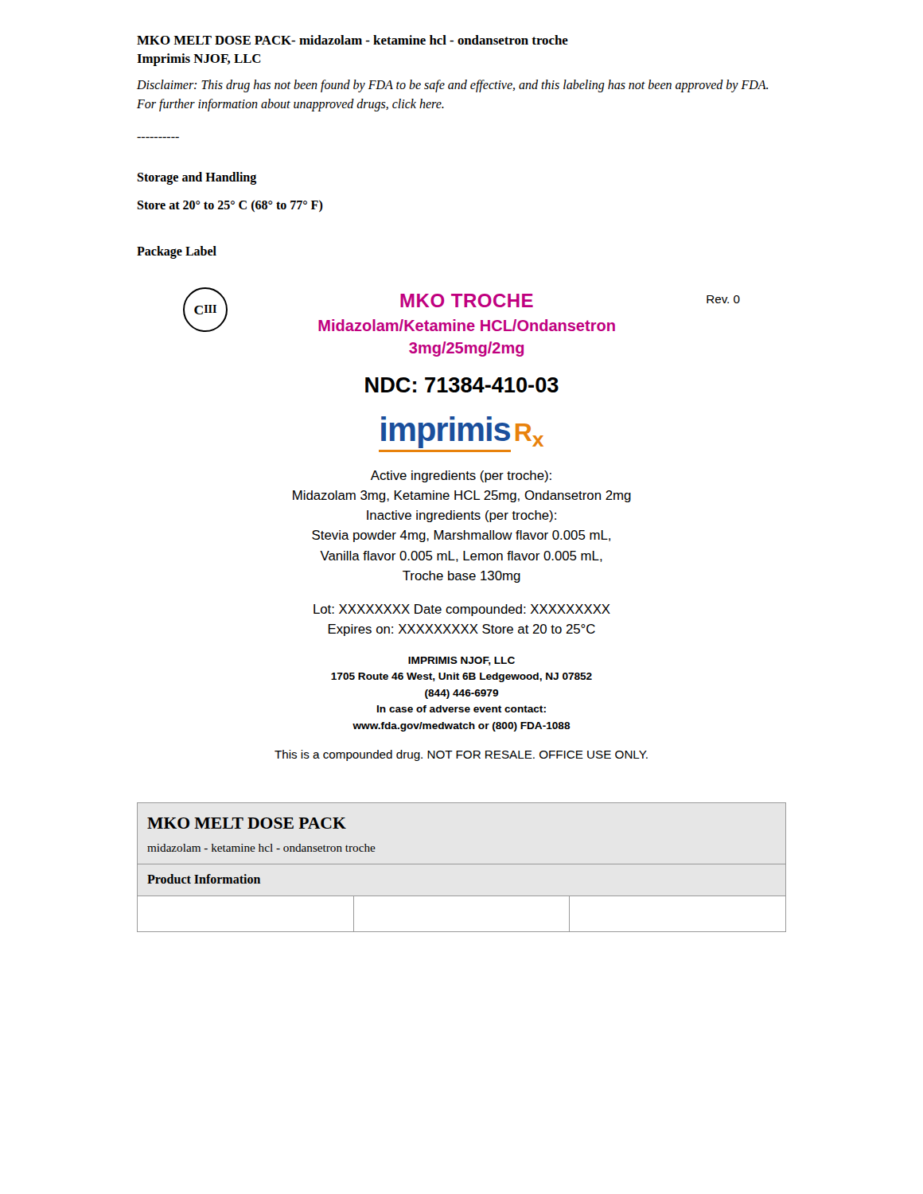MKO MELT DOSE PACK- midazolam - ketamine hcl - ondansetron troche
Imprimis NJOF, LLC
Disclaimer: This drug has not been found by FDA to be safe and effective, and this labeling has not been approved by FDA. For further information about unapproved drugs, click here.
----------
Storage and Handling
Store at 20° to 25° C (68° to 77° F)
Package Label
CIII
MKO TROCHE
Midazolam/Ketamine HCL/Ondansetron
3mg/25mg/2mg
Rev. 0
NDC: 71384-410-03
imprimis Rx
Active ingredients (per troche):
Midazolam 3mg, Ketamine HCL 25mg, Ondansetron 2mg
Inactive ingredients (per troche):
Stevia powder 4mg, Marshmallow flavor 0.005 mL,
Vanilla flavor 0.005 mL, Lemon flavor 0.005 mL,
Troche base 130mg
Lot: XXXXXXXX Date compounded: XXXXXXXXX
Expires on: XXXXXXXXX Store at 20 to 25°C
IMPRIMIS NJOF, LLC
1705 Route 46 West, Unit 6B Ledgewood, NJ 07852
(844) 446-6979
In case of adverse event contact:
www.fda.gov/medwatch or (800) FDA-1088
This is a compounded drug. NOT FOR RESALE. OFFICE USE ONLY.
MKO MELT DOSE PACK midazolam - ketamine hcl - ondansetron troche
| Product Information |
| --- |